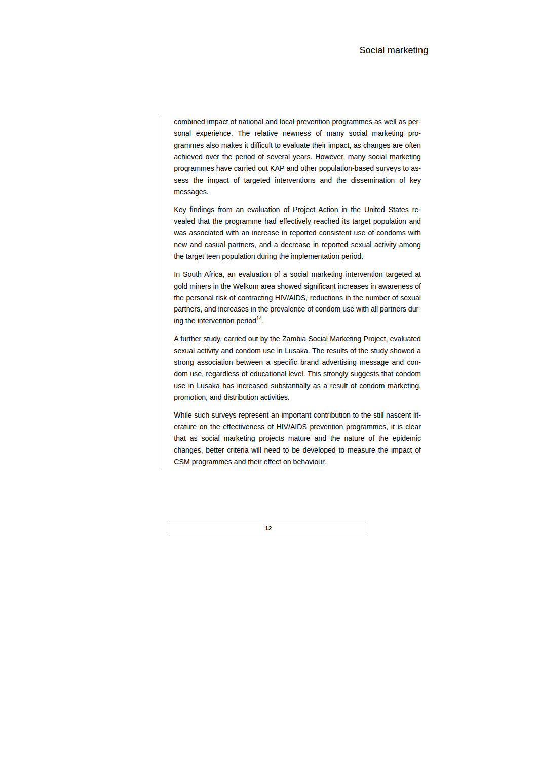Social marketing
combined impact of national and local prevention programmes as well as personal experience. The relative newness of many social marketing programmes also makes it difficult to evaluate their impact, as changes are often achieved over the period of several years. However, many social marketing programmes have carried out KAP and other population-based surveys to assess the impact of targeted interventions and the dissemination of key messages.
Key findings from an evaluation of Project Action in the United States revealed that the programme had effectively reached its target population and was associated with an increase in reported consistent use of condoms with new and casual partners, and a decrease in reported sexual activity among the target teen population during the implementation period.
In South Africa, an evaluation of a social marketing intervention targeted at gold miners in the Welkom area showed significant increases in awareness of the personal risk of contracting HIV/AIDS, reductions in the number of sexual partners, and increases in the prevalence of condom use with all partners during the intervention period14.
A further study, carried out by the Zambia Social Marketing Project, evaluated sexual activity and condom use in Lusaka. The results of the study showed a strong association between a specific brand advertising message and condom use, regardless of educational level. This strongly suggests that condom use in Lusaka has increased substantially as a result of condom marketing, promotion, and distribution activities.
While such surveys represent an important contribution to the still nascent literature on the effectiveness of HIV/AIDS prevention programmes, it is clear that as social marketing projects mature and the nature of the epidemic changes, better criteria will need to be developed to measure the impact of CSM programmes and their effect on behaviour.
12